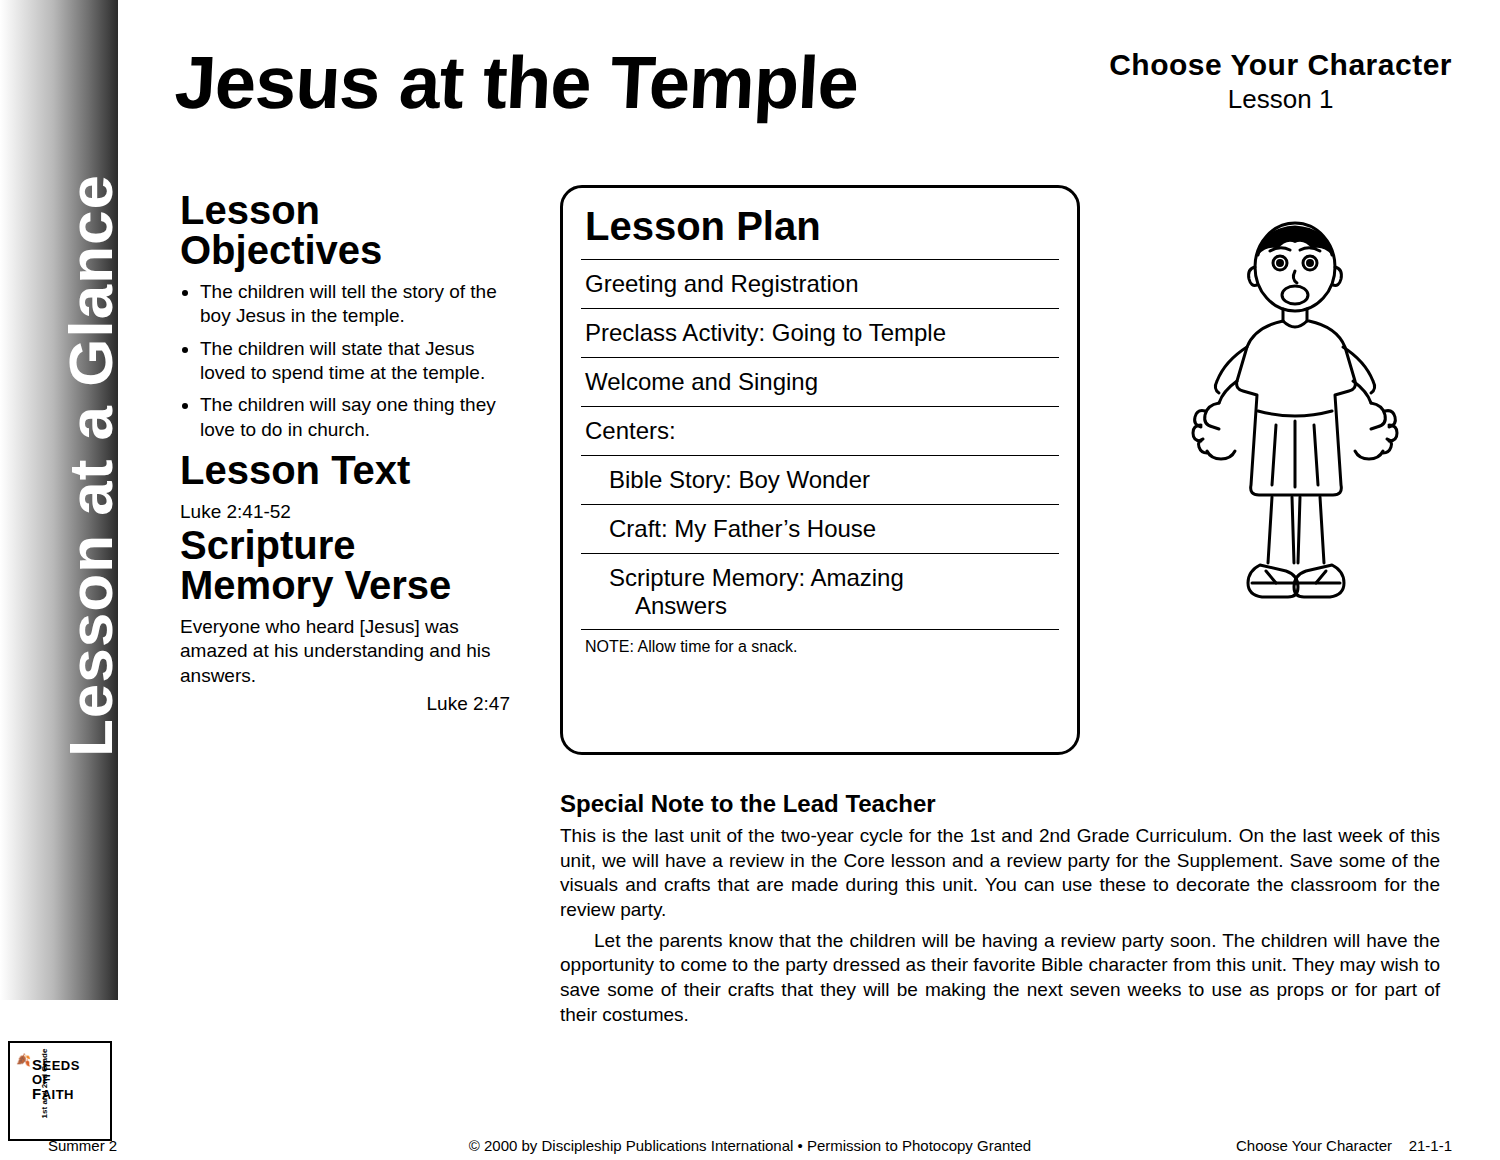Lesson at a Glance
🍂
SEEDS
OF
FAITH
1st and 2nd Grade
Jesus at the Temple
Choose Your Character
Lesson 1
Lesson
Objectives
The children will tell the story of the boy Jesus in the temple.
The children will state that Jesus loved to spend time at the temple.
The children will say one thing they love to do in church.
Lesson Text
Luke 2:41-52
Scripture
Memory Verse
Everyone who heard [Jesus] was amazed at his understanding and his answers.
Luke 2:47
Lesson Plan
Greeting and Registration
Preclass Activity: Going to Temple
Welcome and Singing
Centers:
Bible Story: Boy Wonder
Craft: My Father’s House
Scripture Memory: AmazingAnswers
NOTE: Allow time for a snack.
Special Note to the Lead Teacher
This is the last unit of the two-year cycle for the 1st and 2nd Grade Curriculum. On the last week of this unit, we will have a review in the Core lesson and a review party for the Supplement. Save some of the visuals and crafts that are made during this unit. You can use these to decorate the classroom for the review party.
Let the parents know that the children will be having a review party soon. The children will have the opportunity to come to the party dressed as their favorite Bible character from this unit. They may wish to save some of their crafts that they will be making the next seven weeks to use as props or for part of their costumes.
Summer 2 © 2000 by Discipleship Publications International • Permission to Photocopy Granted Choose Your Character 21-1-1